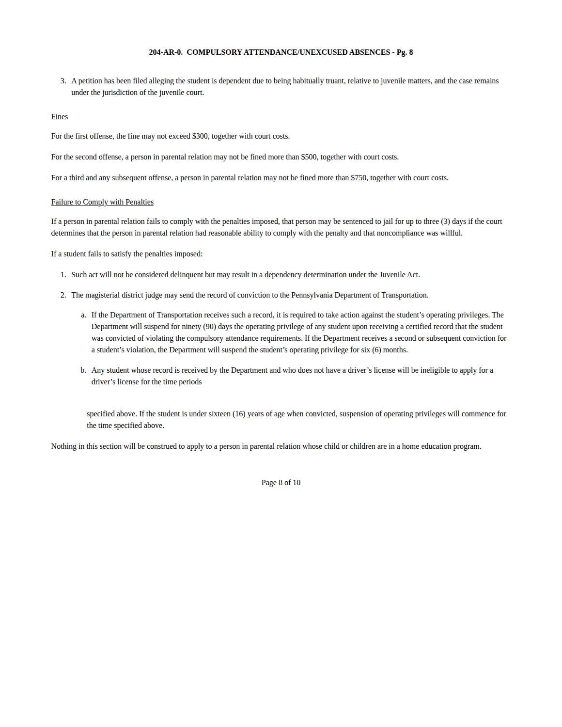204-AR-0. COMPULSORY ATTENDANCE/UNEXCUSED ABSENCES - Pg. 8
A petition has been filed alleging the student is dependent due to being habitually truant, relative to juvenile matters, and the case remains under the jurisdiction of the juvenile court.
Fines
For the first offense, the fine may not exceed $300, together with court costs.
For the second offense, a person in parental relation may not be fined more than $500, together with court costs.
For a third and any subsequent offense, a person in parental relation may not be fined more than $750, together with court costs.
Failure to Comply with Penalties
If a person in parental relation fails to comply with the penalties imposed, that person may be sentenced to jail for up to three (3) days if the court determines that the person in parental relation had reasonable ability to comply with the penalty and that noncompliance was willful.
If a student fails to satisfy the penalties imposed:
Such act will not be considered delinquent but may result in a dependency determination under the Juvenile Act.
The magisterial district judge may send the record of conviction to the Pennsylvania Department of Transportation.
If the Department of Transportation receives such a record, it is required to take action against the student’s operating privileges. The Department will suspend for ninety (90) days the operating privilege of any student upon receiving a certified record that the student was convicted of violating the compulsory attendance requirements. If the Department receives a second or subsequent conviction for a student’s violation, the Department will suspend the student’s operating privilege for six (6) months.
Any student whose record is received by the Department and who does not have a driver’s license will be ineligible to apply for a driver’s license for the time periods
specified above. If the student is under sixteen (16) years of age when convicted, suspension of operating privileges will commence for the time specified above.
Nothing in this section will be construed to apply to a person in parental relation whose child or children are in a home education program.
Page 8 of 10